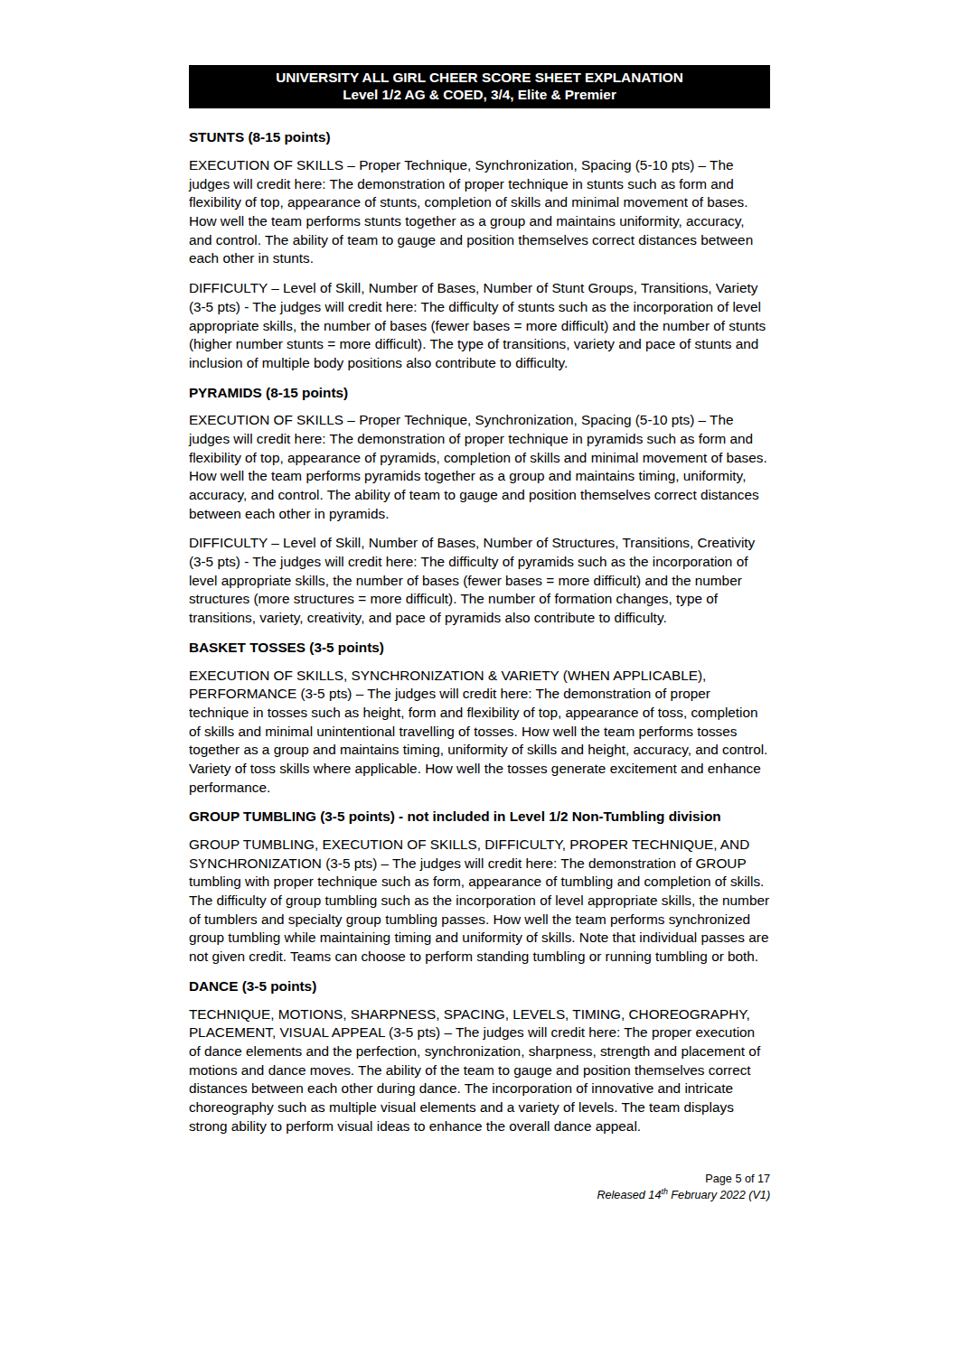UNIVERSITY ALL GIRL CHEER SCORE SHEET EXPLANATION Level 1/2 AG & COED, 3/4, Elite & Premier
STUNTS (8-15 points)
EXECUTION OF SKILLS – Proper Technique, Synchronization, Spacing (5-10 pts) – The judges will credit here: The demonstration of proper technique in stunts such as form and flexibility of top, appearance of stunts, completion of skills and minimal movement of bases. How well the team performs stunts together as a group and maintains uniformity, accuracy, and control. The ability of team to gauge and position themselves correct distances between each other in stunts.
DIFFICULTY – Level of Skill, Number of Bases, Number of Stunt Groups, Transitions, Variety (3-5 pts) - The judges will credit here: The difficulty of stunts such as the incorporation of level appropriate skills, the number of bases (fewer bases = more difficult) and the number of stunts (higher number stunts = more difficult). The type of transitions, variety and pace of stunts and inclusion of multiple body positions also contribute to difficulty.
PYRAMIDS (8-15 points)
EXECUTION OF SKILLS – Proper Technique, Synchronization, Spacing (5-10 pts) – The judges will credit here: The demonstration of proper technique in pyramids such as form and flexibility of top, appearance of pyramids, completion of skills and minimal movement of bases. How well the team performs pyramids together as a group and maintains timing, uniformity, accuracy, and control. The ability of team to gauge and position themselves correct distances between each other in pyramids.
DIFFICULTY – Level of Skill, Number of Bases, Number of Structures, Transitions, Creativity (3-5 pts) - The judges will credit here: The difficulty of pyramids such as the incorporation of level appropriate skills, the number of bases (fewer bases = more difficult) and the number structures (more structures = more difficult). The number of formation changes, type of transitions, variety, creativity, and pace of pyramids also contribute to difficulty.
BASKET TOSSES (3-5 points)
EXECUTION OF SKILLS, SYNCHRONIZATION & VARIETY (WHEN APPLICABLE), PERFORMANCE (3-5 pts) – The judges will credit here: The demonstration of proper technique in tosses such as height, form and flexibility of top, appearance of toss, completion of skills and minimal unintentional travelling of tosses. How well the team performs tosses together as a group and maintains timing, uniformity of skills and height, accuracy, and control. Variety of toss skills where applicable. How well the tosses generate excitement and enhance performance.
GROUP TUMBLING (3-5 points) - not included in Level 1/2 Non-Tumbling division
GROUP TUMBLING, EXECUTION OF SKILLS, DIFFICULTY, PROPER TECHNIQUE, AND SYNCHRONIZATION (3-5 pts) – The judges will credit here: The demonstration of GROUP tumbling with proper technique such as form, appearance of tumbling and completion of skills. The difficulty of group tumbling such as the incorporation of level appropriate skills, the number of tumblers and specialty group tumbling passes. How well the team performs synchronized group tumbling while maintaining timing and uniformity of skills. Note that individual passes are not given credit. Teams can choose to perform standing tumbling or running tumbling or both.
DANCE (3-5 points)
TECHNIQUE, MOTIONS, SHARPNESS, SPACING, LEVELS, TIMING, CHOREOGRAPHY, PLACEMENT, VISUAL APPEAL (3-5 pts) – The judges will credit here: The proper execution of dance elements and the perfection, synchronization, sharpness, strength and placement of motions and dance moves. The ability of the team to gauge and position themselves correct distances between each other during dance. The incorporation of innovative and intricate choreography such as multiple visual elements and a variety of levels. The team displays strong ability to perform visual ideas to enhance the overall dance appeal.
Page 5 of 17
Released 14th February 2022 (V1)